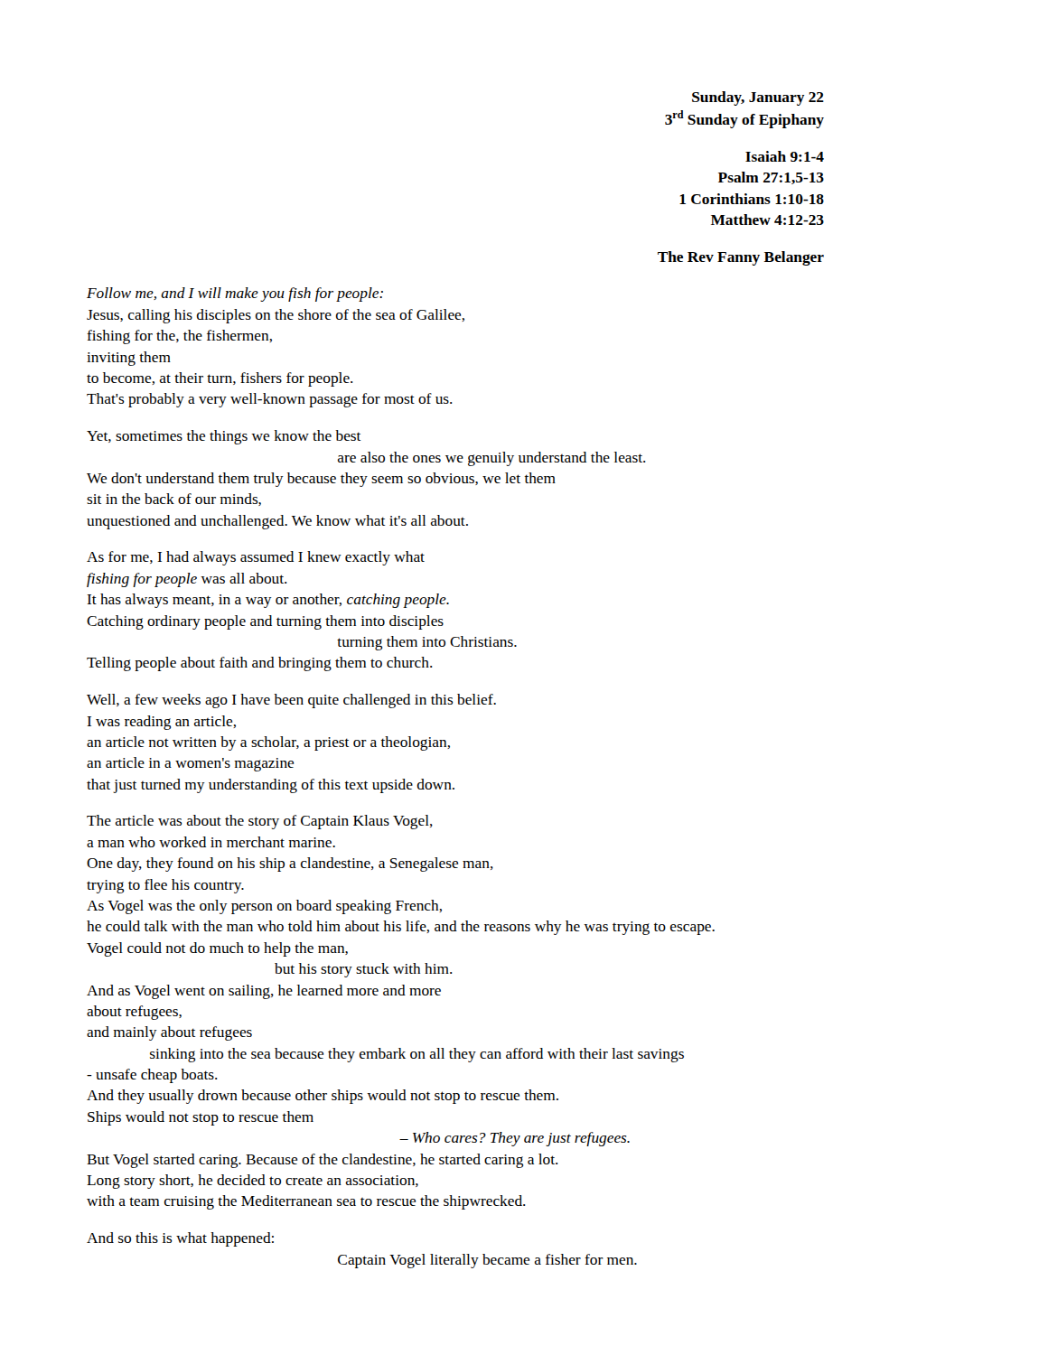Sunday, January 22
3rd Sunday of Epiphany
Isaiah 9:1-4
Psalm 27:1,5-13
1 Corinthians 1:10-18
Matthew 4:12-23
The Rev Fanny Belanger
Follow me, and I will make you fish for people:
Jesus, calling his disciples on the shore of the sea of Galilee,
fishing for the, the fishermen,
inviting them
to become, at their turn, fishers for people.
That's probably a very well-known passage for most of us.
Yet, sometimes the things we know the best
are also the ones we genuily understand the least. We don't understand them truly because they seem so obvious, we let them
sit in the back of our minds,
unquestioned and unchallenged. We know what it's all about.
As for me, I had always assumed I knew exactly what
fishing for people was all about.
It has always meant, in a way or another, catching people.
Catching ordinary people and turning them into disciples
turning them into Christians. Telling people about faith and bringing them to church.
Well, a few weeks ago I have been quite challenged in this belief.
I was reading an article,
an article not written by a scholar, a priest or a theologian,
an article in a women's magazine
that just turned my understanding of this text upside down.
The article was about the story of Captain Klaus Vogel,
a man who worked in merchant marine.
One day, they found on his ship a clandestine, a Senegalese man,
trying to flee his country.
As Vogel was the only person on board speaking French,
he could talk with the man who told him about his life, and the reasons why he was trying to escape.
Vogel could not do much to help the man,
but his story stuck with him. And as Vogel went on sailing, he learned more and more
about refugees,
and mainly about refugees
sinking into the sea because they embark on all they can afford with their last savings - unsafe cheap boats.
And they usually drown because other ships would not stop to rescue them.
Ships would not stop to rescue them
– Who cares? They are just refugees. But Vogel started caring. Because of the clandestine, he started caring a lot.
Long story short, he decided to create an association,
with a team cruising the Mediterranean sea to rescue the shipwrecked.
And so this is what happened:
Captain Vogel literally became a fisher for men.